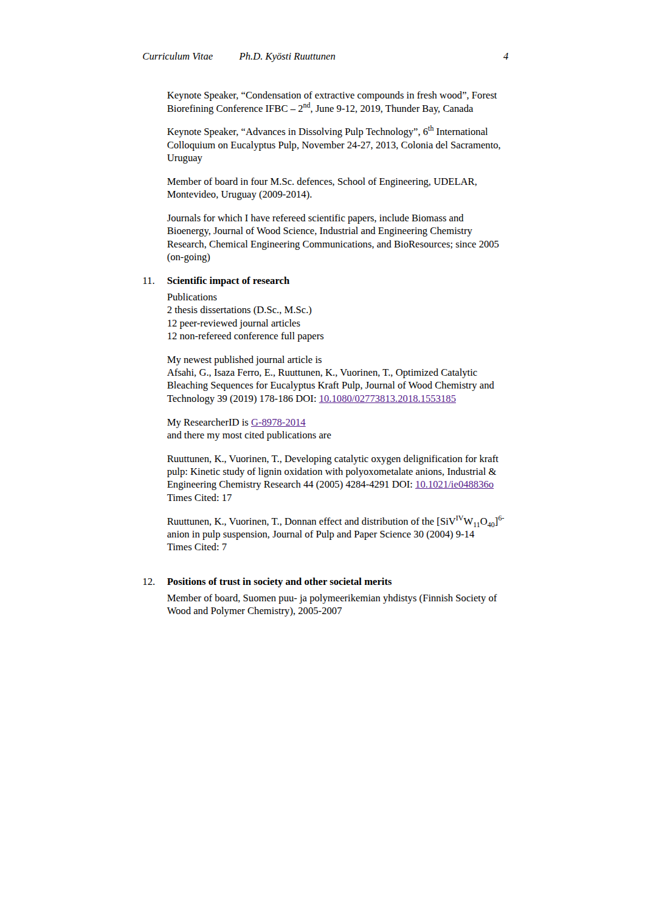Curriculum Vitae Ph.D. Kyösti Ruuttunen 4
Keynote Speaker, “Condensation of extractive compounds in fresh wood”, Forest Biorefining Conference IFBC – 2nd, June 9-12, 2019, Thunder Bay, Canada
Keynote Speaker, “Advances in Dissolving Pulp Technology”, 6th International Colloquium on Eucalyptus Pulp, November 24-27, 2013, Colonia del Sacramento, Uruguay
Member of board in four M.Sc. defences, School of Engineering, UDELAR, Montevideo, Uruguay (2009-2014).
Journals for which I have refereed scientific papers, include Biomass and Bioenergy, Journal of Wood Science, Industrial and Engineering Chemistry Research, Chemical Engineering Communications, and BioResources; since 2005 (on-going)
11. Scientific impact of research
Publications
2 thesis dissertations (D.Sc., M.Sc.)
12 peer-reviewed journal articles
12 non-refereed conference full papers
My newest published journal article is
Afsahi, G., Isaza Ferro, E., Ruuttunen, K., Vuorinen, T., Optimized Catalytic Bleaching Sequences for Eucalyptus Kraft Pulp, Journal of Wood Chemistry and Technology 39 (2019) 178-186 DOI: 10.1080/02773813.2018.1553185
My ResearcherID is G-8978-2014
and there my most cited publications are
Ruuttunen, K., Vuorinen, T., Developing catalytic oxygen delignification for kraft pulp: Kinetic study of lignin oxidation with polyoxometalate anions, Industrial & Engineering Chemistry Research 44 (2005) 4284-4291 DOI: 10.1021/ie048836o
Times Cited: 17
Ruuttunen, K., Vuorinen, T., Donnan effect and distribution of the [SiVIVW11O40]6- anion in pulp suspension, Journal of Pulp and Paper Science 30 (2004) 9-14
Times Cited: 7
12. Positions of trust in society and other societal merits
Member of board, Suomen puu- ja polymeerikemian yhdistys (Finnish Society of Wood and Polymer Chemistry), 2005-2007